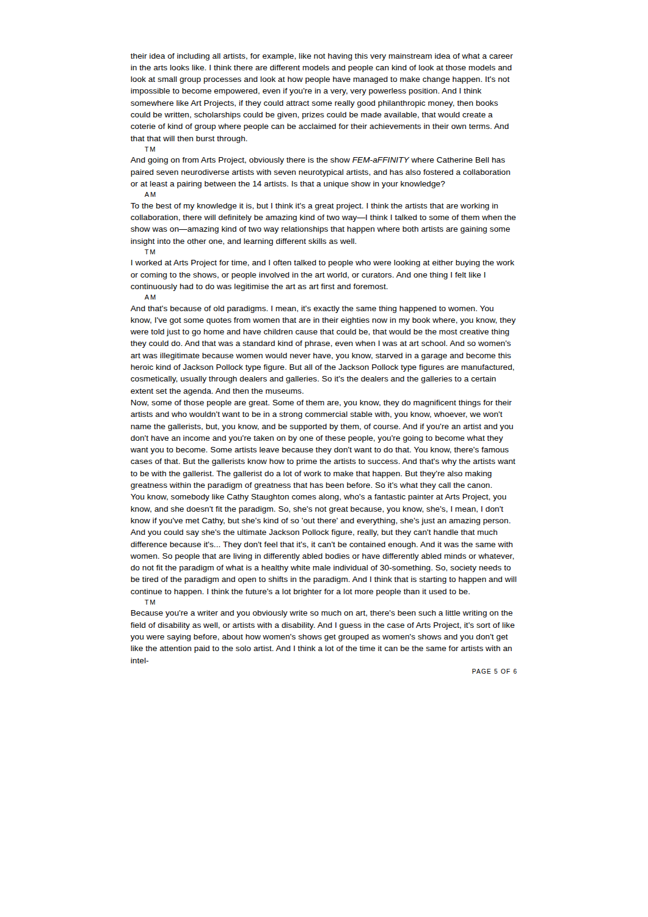their idea of including all artists, for example, like not having this very mainstream idea of what a career in the arts looks like. I think there are different models and people can kind of look at those models and look at small group processes and look at how people have managed to make change happen. It's not impossible to become empowered, even if you're in a very, very powerless position. And I think somewhere like Art Projects, if they could attract some really good philanthropic money, then books could be written, scholarships could be given, prizes could be made available, that would create a coterie of kind of group where people can be acclaimed for their achievements in their own terms. And that that will then burst through.
TM
And going on from Arts Project, obviously there is the show FEM-aFFINITY where Catherine Bell has paired seven neurodiverse artists with seven neurotypical artists, and has also fostered a collaboration or at least a pairing between the 14 artists. Is that a unique show in your knowledge?
AM
To the best of my knowledge it is, but I think it's a great project. I think the artists that are working in collaboration, there will definitely be amazing kind of two way—I think I talked to some of them when the show was on—amazing kind of two way relationships that happen where both artists are gaining some insight into the other one, and learning different skills as well.
TM
I worked at Arts Project for time, and I often talked to people who were looking at either buying the work or coming to the shows, or people involved in the art world, or curators. And one thing I felt like I continuously had to do was legitimise the art as art first and foremost.
AM
And that's because of old paradigms. I mean, it's exactly the same thing happened to women. You know, I've got some quotes from women that are in their eighties now in my book where, you know, they were told just to go home and have children cause that could be, that would be the most creative thing they could do. And that was a standard kind of phrase, even when I was at art school. And so women's art was illegitimate because women would never have, you know, starved in a garage and become this heroic kind of Jackson Pollock type figure. But all of the Jackson Pollock type figures are manufactured, cosmetically, usually through dealers and galleries. So it's the dealers and the galleries to a certain extent set the agenda. And then the museums.
Now, some of those people are great. Some of them are, you know, they do magnificent things for their artists and who wouldn't want to be in a strong commercial stable with, you know, whoever, we won't name the gallerists, but, you know, and be supported by them, of course. And if you're an artist and you don't have an income and you're taken on by one of these people, you're going to become what they want you to become. Some artists leave because they don't want to do that. You know, there's famous cases of that. But the gallerists know how to prime the artists to success. And that's why the artists want to be with the gallerist. The gallerist do a lot of work to make that happen. But they're also making greatness within the paradigm of greatness that has been before. So it's what they call the canon.
You know, somebody like Cathy Staughton comes along, who's a fantastic painter at Arts Project, you know, and she doesn't fit the paradigm. So, she's not great because, you know, she's, I mean, I don't know if you've met Cathy, but she's kind of so 'out there' and everything, she's just an amazing person. And you could say she's the ultimate Jackson Pollock figure, really, but they can't handle that much difference because it's... They don't feel that it's, it can't be contained enough. And it was the same with women. So people that are living in differently abled bodies or have differently abled minds or whatever, do not fit the paradigm of what is a healthy white male individual of 30-something. So, society needs to be tired of the paradigm and open to shifts in the paradigm. And I think that is starting to happen and will continue to happen. I think the future's a lot brighter for a lot more people than it used to be.
TM
Because you're a writer and you obviously write so much on art, there's been such a little writing on the field of disability as well, or artists with a disability. And I guess in the case of Arts Project, it's sort of like you were saying before, about how women's shows get grouped as women's shows and you don't get like the attention paid to the solo artist. And I think a lot of the time it can be the same for artists with an intel-
PAGE 5 OF 6